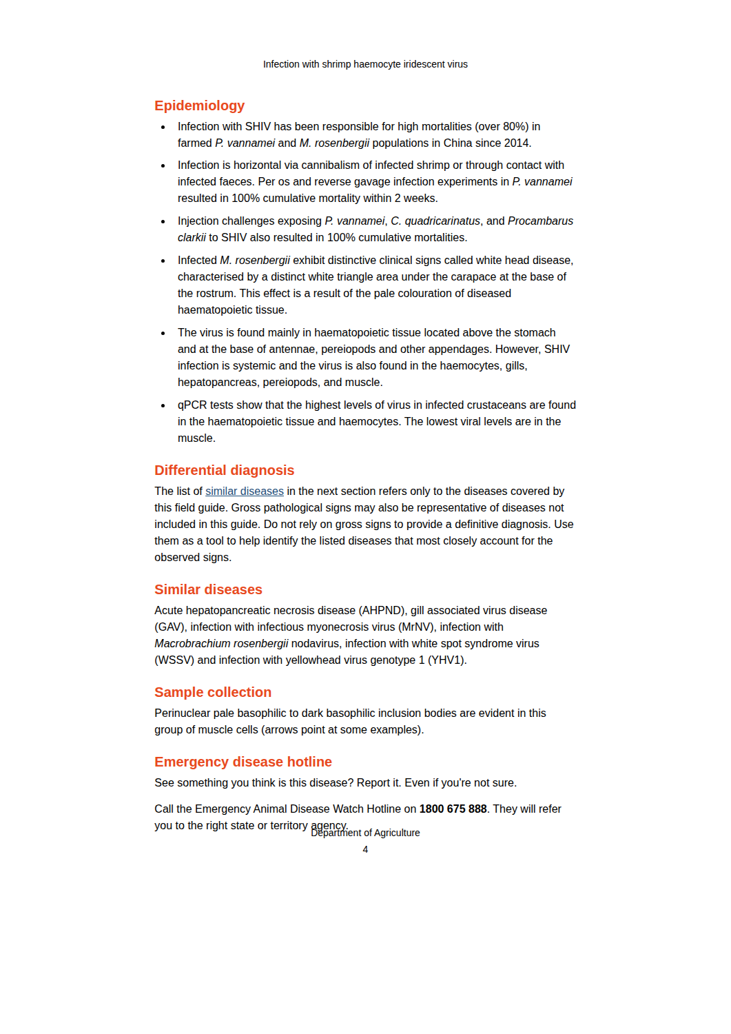Infection with shrimp haemocyte iridescent virus
Epidemiology
Infection with SHIV has been responsible for high mortalities (over 80%) in farmed P. vannamei and M. rosenbergii populations in China since 2014.
Infection is horizontal via cannibalism of infected shrimp or through contact with infected faeces. Per os and reverse gavage infection experiments in P. vannamei resulted in 100% cumulative mortality within 2 weeks.
Injection challenges exposing P. vannamei, C. quadricarinatus, and Procambarus clarkii to SHIV also resulted in 100% cumulative mortalities.
Infected M. rosenbergii exhibit distinctive clinical signs called white head disease, characterised by a distinct white triangle area under the carapace at the base of the rostrum. This effect is a result of the pale colouration of diseased haematopoietic tissue.
The virus is found mainly in haematopoietic tissue located above the stomach and at the base of antennae, pereiopods and other appendages. However, SHIV infection is systemic and the virus is also found in the haemocytes, gills, hepatopancreas, pereiopods, and muscle.
qPCR tests show that the highest levels of virus in infected crustaceans are found in the haematopoietic tissue and haemocytes. The lowest viral levels are in the muscle.
Differential diagnosis
The list of similar diseases in the next section refers only to the diseases covered by this field guide. Gross pathological signs may also be representative of diseases not included in this guide. Do not rely on gross signs to provide a definitive diagnosis. Use them as a tool to help identify the listed diseases that most closely account for the observed signs.
Similar diseases
Acute hepatopancreatic necrosis disease (AHPND), gill associated virus disease (GAV), infection with infectious myonecrosis virus (MrNV), infection with Macrobrachium rosenbergii nodavirus, infection with white spot syndrome virus (WSSV) and infection with yellowhead virus genotype 1 (YHV1).
Sample collection
Perinuclear pale basophilic to dark basophilic inclusion bodies are evident in this group of muscle cells (arrows point at some examples).
Emergency disease hotline
See something you think is this disease? Report it. Even if you're not sure.
Call the Emergency Animal Disease Watch Hotline on 1800 675 888. They will refer you to the right state or territory agency.
Department of Agriculture
4